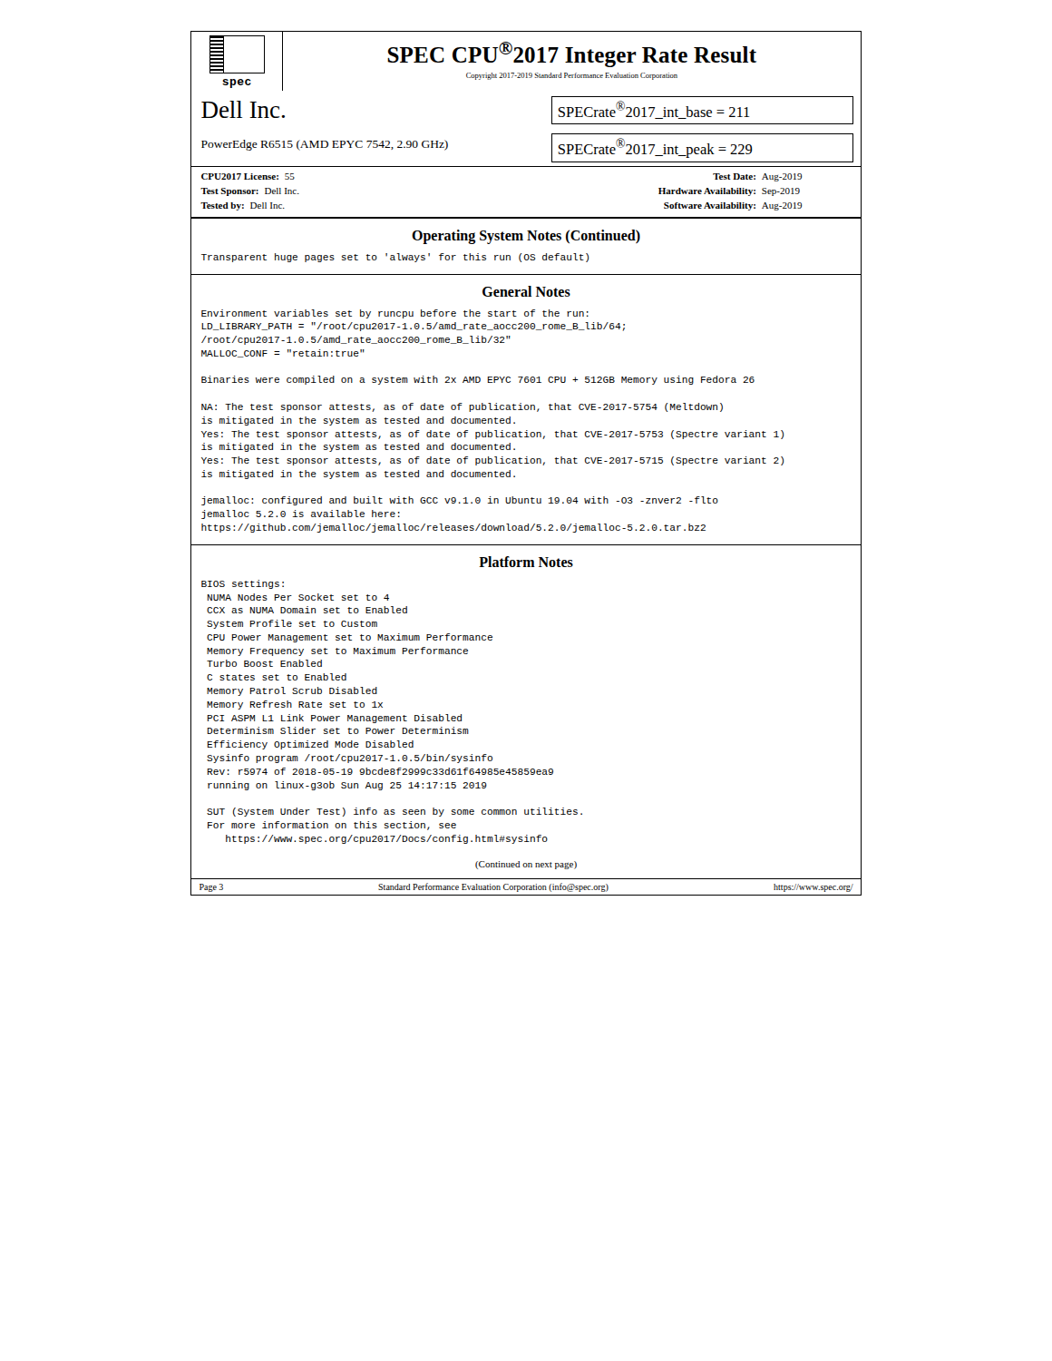spec
SPEC CPU®2017 Integer Rate Result
Copyright 2017-2019 Standard Performance Evaluation Corporation
Dell Inc.
PowerEdge R6515 (AMD EPYC 7542, 2.90 GHz)
SPECrate®2017_int_base = 211
SPECrate®2017_int_peak = 229
CPU2017 License: 55
Test Sponsor: Dell Inc.
Tested by: Dell Inc.
Test Date: Aug-2019
Hardware Availability: Sep-2019
Software Availability: Aug-2019
Operating System Notes (Continued)
Transparent huge pages set to 'always' for this run (OS default)
General Notes
Environment variables set by runcpu before the start of the run:
LD_LIBRARY_PATH = "/root/cpu2017-1.0.5/amd_rate_aocc200_rome_B_lib/64;
/root/cpu2017-1.0.5/amd_rate_aocc200_rome_B_lib/32"
MALLOC_CONF = "retain:true"

Binaries were compiled on a system with 2x AMD EPYC 7601 CPU + 512GB Memory using Fedora 26

NA: The test sponsor attests, as of date of publication, that CVE-2017-5754 (Meltdown)
is mitigated in the system as tested and documented.
Yes: The test sponsor attests, as of date of publication, that CVE-2017-5753 (Spectre variant 1)
is mitigated in the system as tested and documented.
Yes: The test sponsor attests, as of date of publication, that CVE-2017-5715 (Spectre variant 2)
is mitigated in the system as tested and documented.

jemalloc: configured and built with GCC v9.1.0 in Ubuntu 19.04 with -O3 -znver2 -flto
jemalloc 5.2.0 is available here:
https://github.com/jemalloc/jemalloc/releases/download/5.2.0/jemalloc-5.2.0.tar.bz2
Platform Notes
BIOS settings:
 NUMA Nodes Per Socket set to 4
 CCX as NUMA Domain set to Enabled
 System Profile set to Custom
 CPU Power Management set to Maximum Performance
 Memory Frequency set to Maximum Performance
 Turbo Boost Enabled
 C states set to Enabled
 Memory Patrol Scrub Disabled
 Memory Refresh Rate set to 1x
 PCI ASPM L1 Link Power Management Disabled
 Determinism Slider set to Power Determinism
 Efficiency Optimized Mode Disabled
 Sysinfo program /root/cpu2017-1.0.5/bin/sysinfo
 Rev: r5974 of 2018-05-19 9bcde8f2999c33d61f64985e45859ea9
 running on linux-g3ob Sun Aug 25 14:17:15 2019

 SUT (System Under Test) info as seen by some common utilities.
 For more information on this section, see
    https://www.spec.org/cpu2017/Docs/config.html#sysinfo
(Continued on next page)
Page 3
Standard Performance Evaluation Corporation (info@spec.org)
https://www.spec.org/